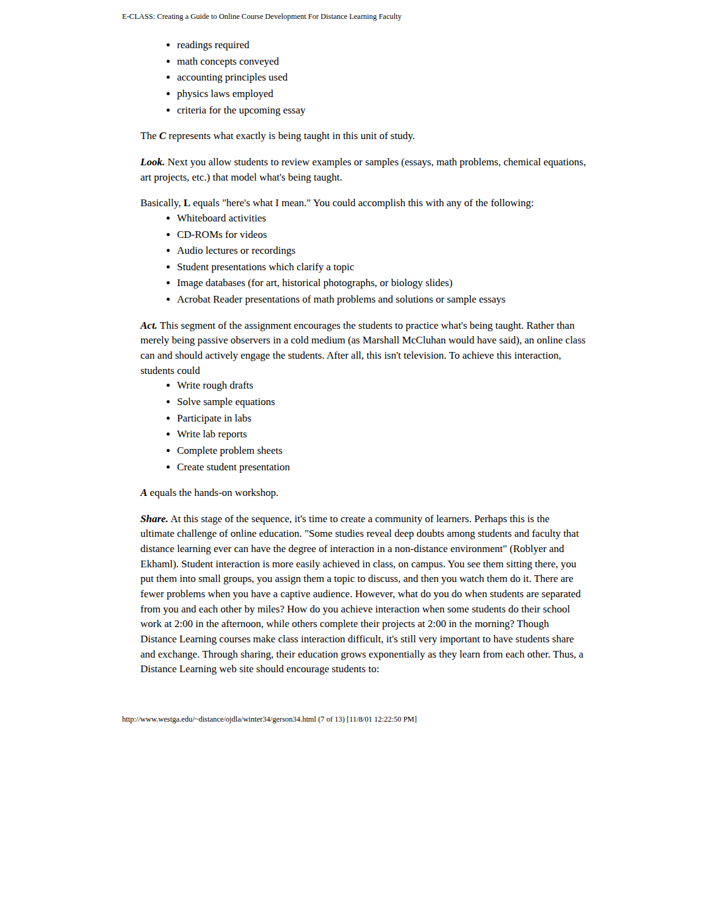E-CLASS: Creating a Guide to Online Course Development For Distance Learning Faculty
readings required
math concepts conveyed
accounting principles used
physics laws employed
criteria for the upcoming essay
The C represents what exactly is being taught in this unit of study.
Look. Next you allow students to review examples or samples (essays, math problems, chemical equations, art projects, etc.) that model what's being taught.
Basically, L equals "here's what I mean." You could accomplish this with any of the following:
Whiteboard activities
CD-ROMs for videos
Audio lectures or recordings
Student presentations which clarify a topic
Image databases (for art, historical photographs, or biology slides)
Acrobat Reader presentations of math problems and solutions or sample essays
Act. This segment of the assignment encourages the students to practice what's being taught. Rather than merely being passive observers in a cold medium (as Marshall McCluhan would have said), an online class can and should actively engage the students. After all, this isn't television. To achieve this interaction, students could
Write rough drafts
Solve sample equations
Participate in labs
Write lab reports
Complete problem sheets
Create student presentation
A equals the hands-on workshop.
Share. At this stage of the sequence, it's time to create a community of learners. Perhaps this is the ultimate challenge of online education. "Some studies reveal deep doubts among students and faculty that distance learning ever can have the degree of interaction in a non-distance environment" (Roblyer and Ekhaml). Student interaction is more easily achieved in class, on campus. You see them sitting there, you put them into small groups, you assign them a topic to discuss, and then you watch them do it. There are fewer problems when you have a captive audience. However, what do you do when students are separated from you and each other by miles? How do you achieve interaction when some students do their school work at 2:00 in the afternoon, while others complete their projects at 2:00 in the morning? Though Distance Learning courses make class interaction difficult, it's still very important to have students share and exchange. Through sharing, their education grows exponentially as they learn from each other. Thus, a Distance Learning web site should encourage students to:
http://www.westga.edu/~distance/ojdla/winter34/gerson34.html (7 of 13) [11/8/01 12:22:50 PM]